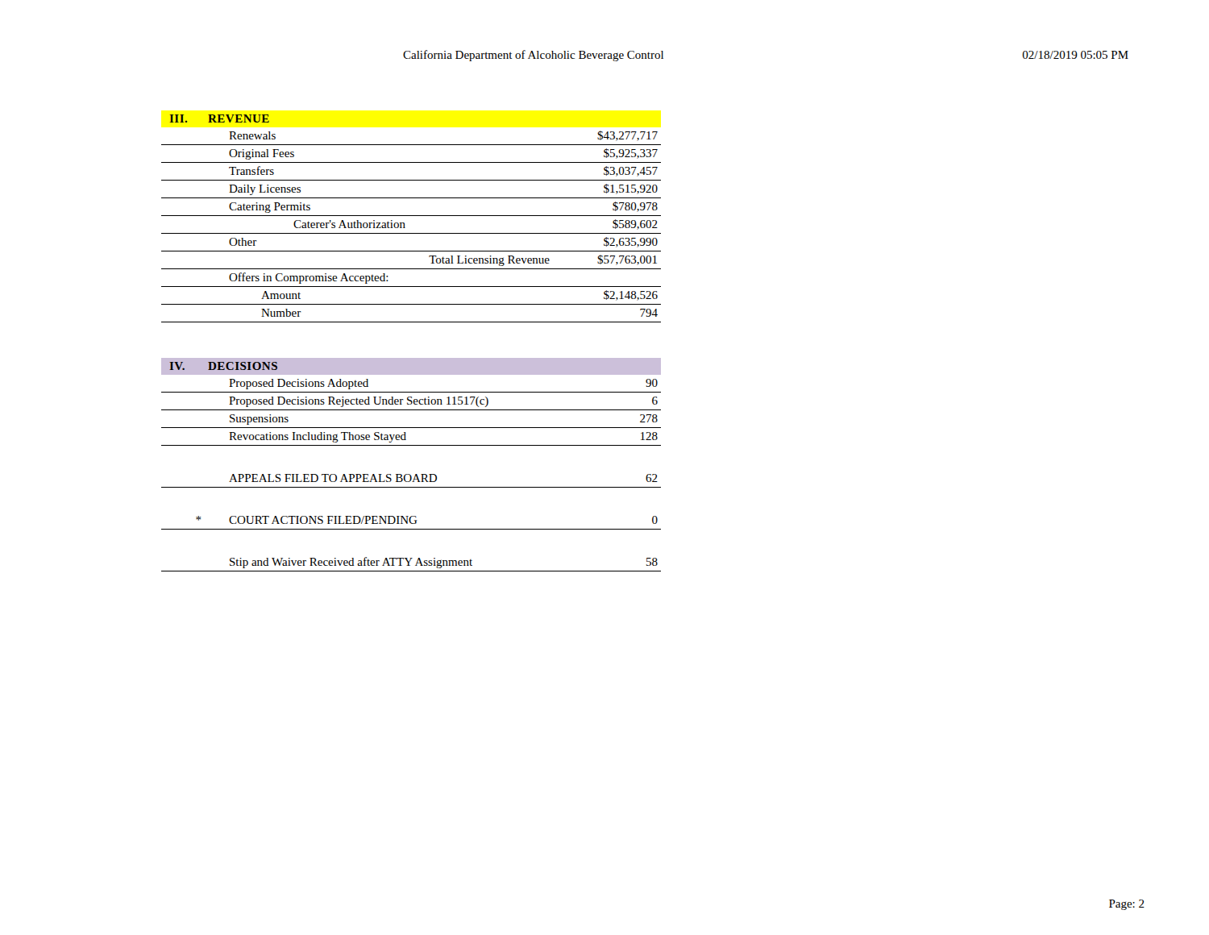California Department of Alcoholic Beverage Control 02/18/2019 05:05 PM
| III. | REVENUE |
| | Renewals | $43,277,717 |
| | Original Fees | $5,925,337 |
| | Transfers | $3,037,457 |
| | Daily Licenses | $1,515,920 |
| | Catering Permits | $780,978 |
| | Caterer's Authorization | $589,602 |
| | Other | $2,635,990 |
| | Total Licensing Revenue | $57,763,001 |
| | Offers in Compromise Accepted: | |
| | Amount | $2,148,526 |
| | Number | 794 |
| IV. | DECISIONS |
| | Proposed Decisions Adopted | 90 |
| | Proposed Decisions Rejected Under Section 11517(c) | 6 |
| | Suspensions | 278 |
| | Revocations Including Those Stayed | 128 |
| | APPEALS FILED TO APPEALS BOARD | 62 |
| * | COURT ACTIONS FILED/PENDING | 0 |
| | Stip and Waiver Received after ATTY Assignment | 58 |
Page: 2